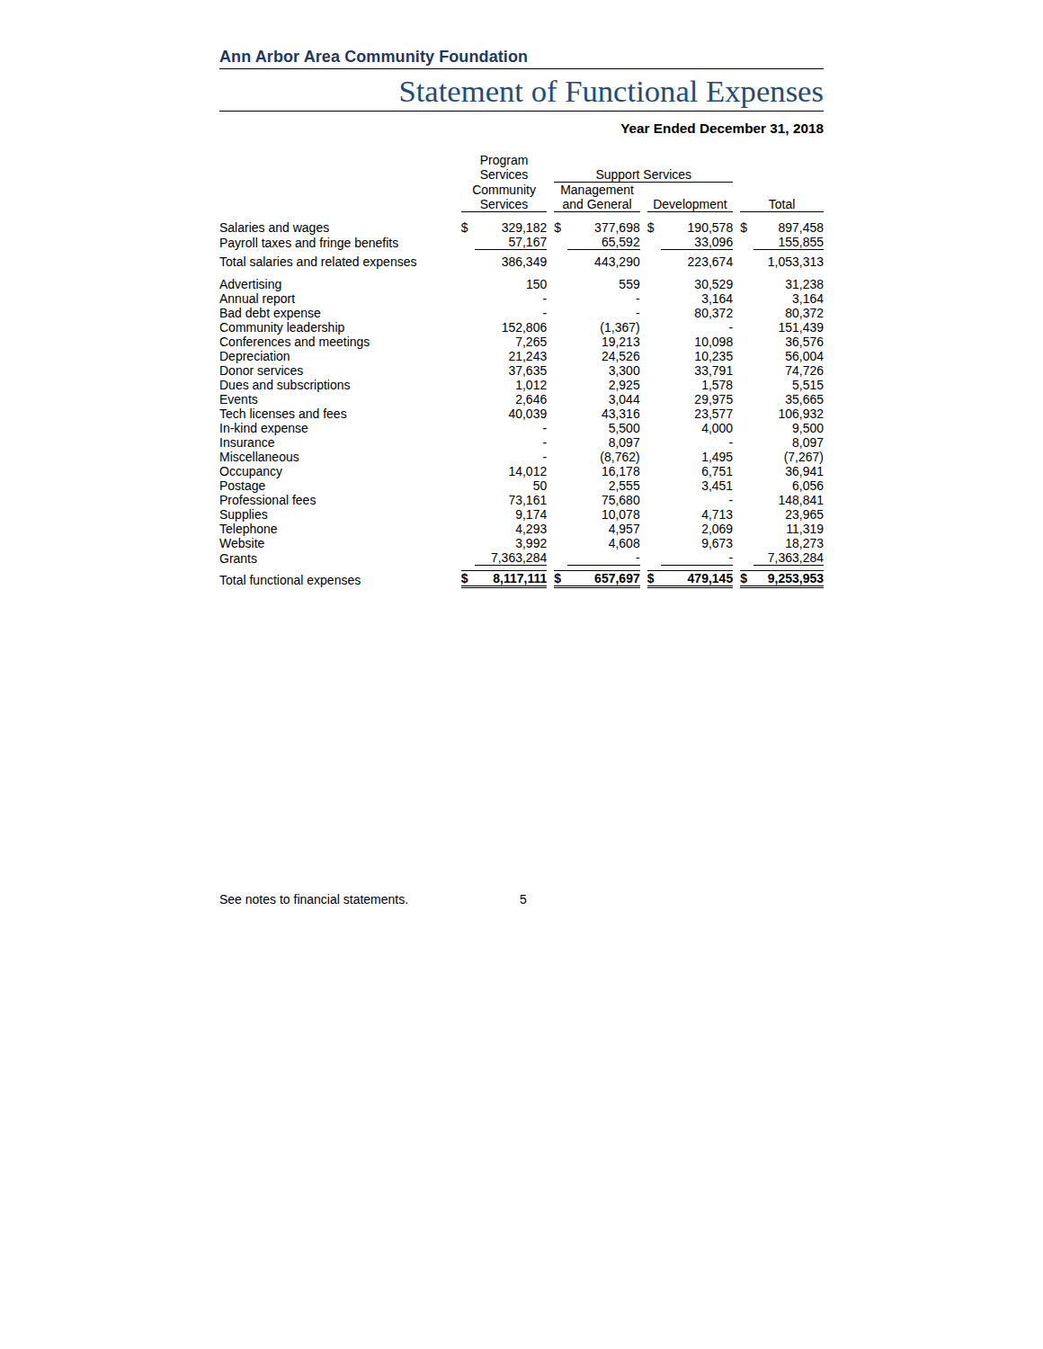Ann Arbor Area Community Foundation
Statement of Functional Expenses
Year Ended December 31, 2018
| | Program Services | | Support Services | | |
| | Community Services | | Management and General | | Development | | Total |
| Salaries and wages | $ | 329,182 | | $ | 377,698 | | $ | 190,578 | | $ | 897,458 |
| Payroll taxes and fringe benefits | | 57,167 | | | 65,592 | | | 33,096 | | | 155,855 |
| Total salaries and related expenses | | 386,349 | | | 443,290 | | | 223,674 | | | 1,053,313 |
| Advertising | | 150 | | | 559 | | | 30,529 | | | 31,238 |
| Annual report | | - | | | - | | | 3,164 | | | 3,164 |
| Bad debt expense | | - | | | - | | | 80,372 | | | 80,372 |
| Community leadership | | 152,806 | | | (1,367) | | | - | | | 151,439 |
| Conferences and meetings | | 7,265 | | | 19,213 | | | 10,098 | | | 36,576 |
| Depreciation | | 21,243 | | | 24,526 | | | 10,235 | | | 56,004 |
| Donor services | | 37,635 | | | 3,300 | | | 33,791 | | | 74,726 |
| Dues and subscriptions | | 1,012 | | | 2,925 | | | 1,578 | | | 5,515 |
| Events | | 2,646 | | | 3,044 | | | 29,975 | | | 35,665 |
| Tech licenses and fees | | 40,039 | | | 43,316 | | | 23,577 | | | 106,932 |
| In-kind expense | | - | | | 5,500 | | | 4,000 | | | 9,500 |
| Insurance | | - | | | 8,097 | | | - | | | 8,097 |
| Miscellaneous | | - | | | (8,762) | | | 1,495 | | | (7,267) |
| Occupancy | | 14,012 | | | 16,178 | | | 6,751 | | | 36,941 |
| Postage | | 50 | | | 2,555 | | | 3,451 | | | 6,056 |
| Professional fees | | 73,161 | | | 75,680 | | | - | | | 148,841 |
| Supplies | | 9,174 | | | 10,078 | | | 4,713 | | | 23,965 |
| Telephone | | 4,293 | | | 4,957 | | | 2,069 | | | 11,319 |
| Website | | 3,992 | | | 4,608 | | | 9,673 | | | 18,273 |
| Grants | | 7,363,284 | | | - | | | - | | | 7,363,284 |
| Total functional expenses | $ | 8,117,111 | | $ | 657,697 | | $ | 479,145 | | $ | 9,253,953 |
See notes to financial statements. 5